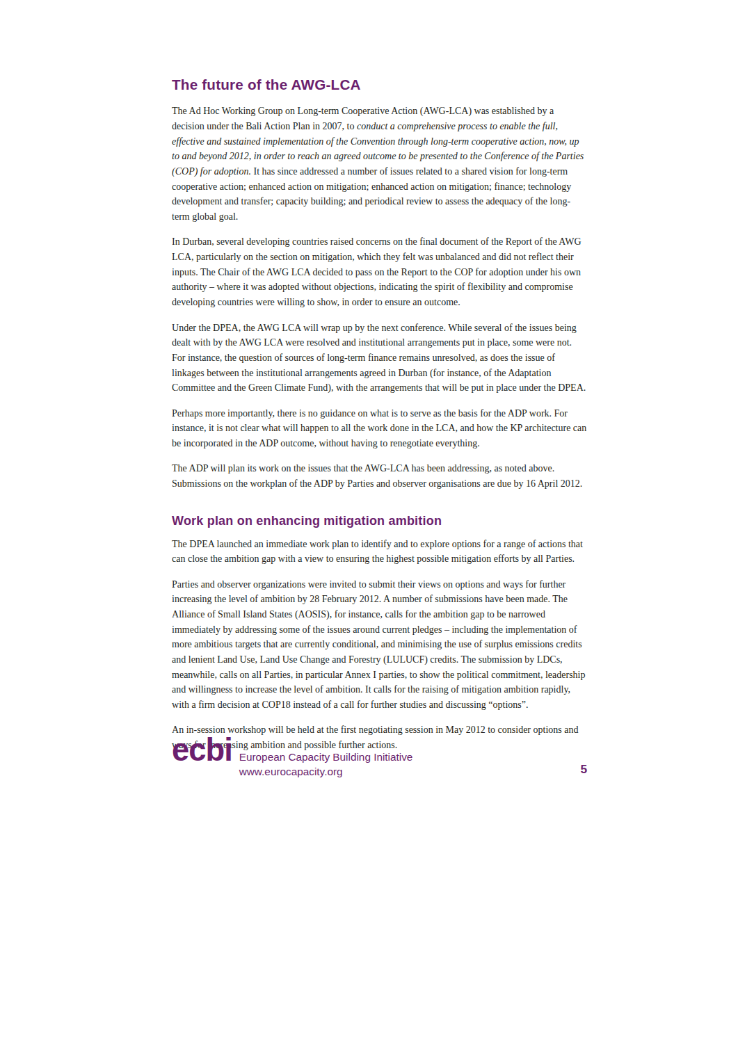The future of the AWG-LCA
The Ad Hoc Working Group on Long-term Cooperative Action (AWG-LCA) was established by a decision under the Bali Action Plan in 2007, to conduct a comprehensive process to enable the full, effective and sustained implementation of the Convention through long-term cooperative action, now, up to and beyond 2012, in order to reach an agreed outcome to be presented to the Conference of the Parties (COP) for adoption. It has since addressed a number of issues related to a shared vision for long-term cooperative action; enhanced action on mitigation; enhanced action on mitigation; finance; technology development and transfer; capacity building; and periodical review to assess the adequacy of the long-term global goal.
In Durban, several developing countries raised concerns on the final document of the Report of the AWG LCA, particularly on the section on mitigation, which they felt was unbalanced and did not reflect their inputs. The Chair of the AWG LCA decided to pass on the Report to the COP for adoption under his own authority – where it was adopted without objections, indicating the spirit of flexibility and compromise developing countries were willing to show, in order to ensure an outcome.
Under the DPEA, the AWG LCA will wrap up by the next conference. While several of the issues being dealt with by the AWG LCA were resolved and institutional arrangements put in place, some were not. For instance, the question of sources of long-term finance remains unresolved, as does the issue of linkages between the institutional arrangements agreed in Durban (for instance, of the Adaptation Committee and the Green Climate Fund), with the arrangements that will be put in place under the DPEA.
Perhaps more importantly, there is no guidance on what is to serve as the basis for the ADP work. For instance, it is not clear what will happen to all the work done in the LCA, and how the KP architecture can be incorporated in the ADP outcome, without having to renegotiate everything.
The ADP will plan its work on the issues that the AWG-LCA has been addressing, as noted above. Submissions on the workplan of the ADP by Parties and observer organisations are due by 16 April 2012.
Work plan on enhancing mitigation ambition
The DPEA launched an immediate work plan to identify and to explore options for a range of actions that can close the ambition gap with a view to ensuring the highest possible mitigation efforts by all Parties.
Parties and observer organizations were invited to submit their views on options and ways for further increasing the level of ambition by 28 February 2012. A number of submissions have been made. The Alliance of Small Island States (AOSIS), for instance, calls for the ambition gap to be narrowed immediately by addressing some of the issues around current pledges – including the implementation of more ambitious targets that are currently conditional, and minimising the use of surplus emissions credits and lenient Land Use, Land Use Change and Forestry (LULUCF) credits. The submission by LDCs, meanwhile, calls on all Parties, in particular Annex I parties, to show the political commitment, leadership and willingness to increase the level of ambition. It calls for the raising of mitigation ambition rapidly, with a firm decision at COP18 instead of a call for further studies and discussing “options”.
An in-session workshop will be held at the first negotiating session in May 2012 to consider options and ways for increasing ambition and possible further actions.
ecbi European Capacity Building Initiative www.eurocapacity.org
5